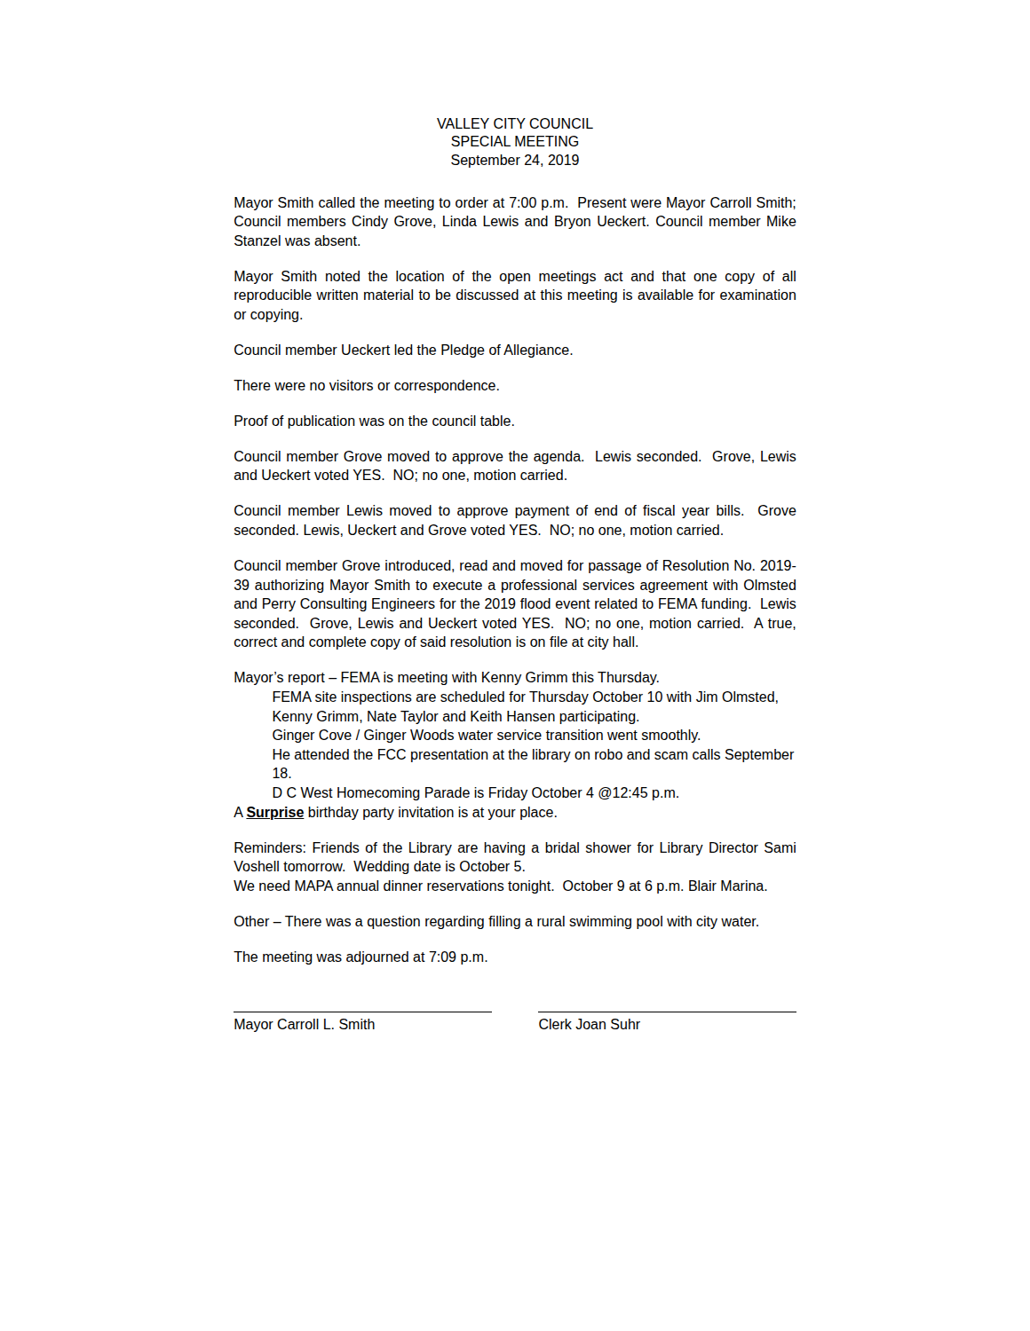VALLEY CITY COUNCIL
SPECIAL MEETING
September 24, 2019
Mayor Smith called the meeting to order at 7:00 p.m. Present were Mayor Carroll Smith; Council members Cindy Grove, Linda Lewis and Bryon Ueckert. Council member Mike Stanzel was absent.
Mayor Smith noted the location of the open meetings act and that one copy of all reproducible written material to be discussed at this meeting is available for examination or copying.
Council member Ueckert led the Pledge of Allegiance.
There were no visitors or correspondence.
Proof of publication was on the council table.
Council member Grove moved to approve the agenda. Lewis seconded. Grove, Lewis and Ueckert voted YES. NO; no one, motion carried.
Council member Lewis moved to approve payment of end of fiscal year bills. Grove seconded. Lewis, Ueckert and Grove voted YES. NO; no one, motion carried.
Council member Grove introduced, read and moved for passage of Resolution No. 2019-39 authorizing Mayor Smith to execute a professional services agreement with Olmsted and Perry Consulting Engineers for the 2019 flood event related to FEMA funding. Lewis seconded. Grove, Lewis and Ueckert voted YES. NO; no one, motion carried. A true, correct and complete copy of said resolution is on file at city hall.
Mayor’s report – FEMA is meeting with Kenny Grimm this Thursday.
FEMA site inspections are scheduled for Thursday October 10 with Jim Olmsted, Kenny Grimm, Nate Taylor and Keith Hansen participating.
Ginger Cove / Ginger Woods water service transition went smoothly.
He attended the FCC presentation at the library on robo and scam calls September 18.
D C West Homecoming Parade is Friday October 4 @12:45 p.m.
A Surprise birthday party invitation is at your place.
Reminders: Friends of the Library are having a bridal shower for Library Director Sami Voshell tomorrow. Wedding date is October 5.
We need MAPA annual dinner reservations tonight. October 9 at 6 p.m. Blair Marina.
Other – There was a question regarding filling a rural swimming pool with city water.
The meeting was adjourned at 7:09 p.m.
Mayor Carroll L. Smith
Clerk Joan Suhr